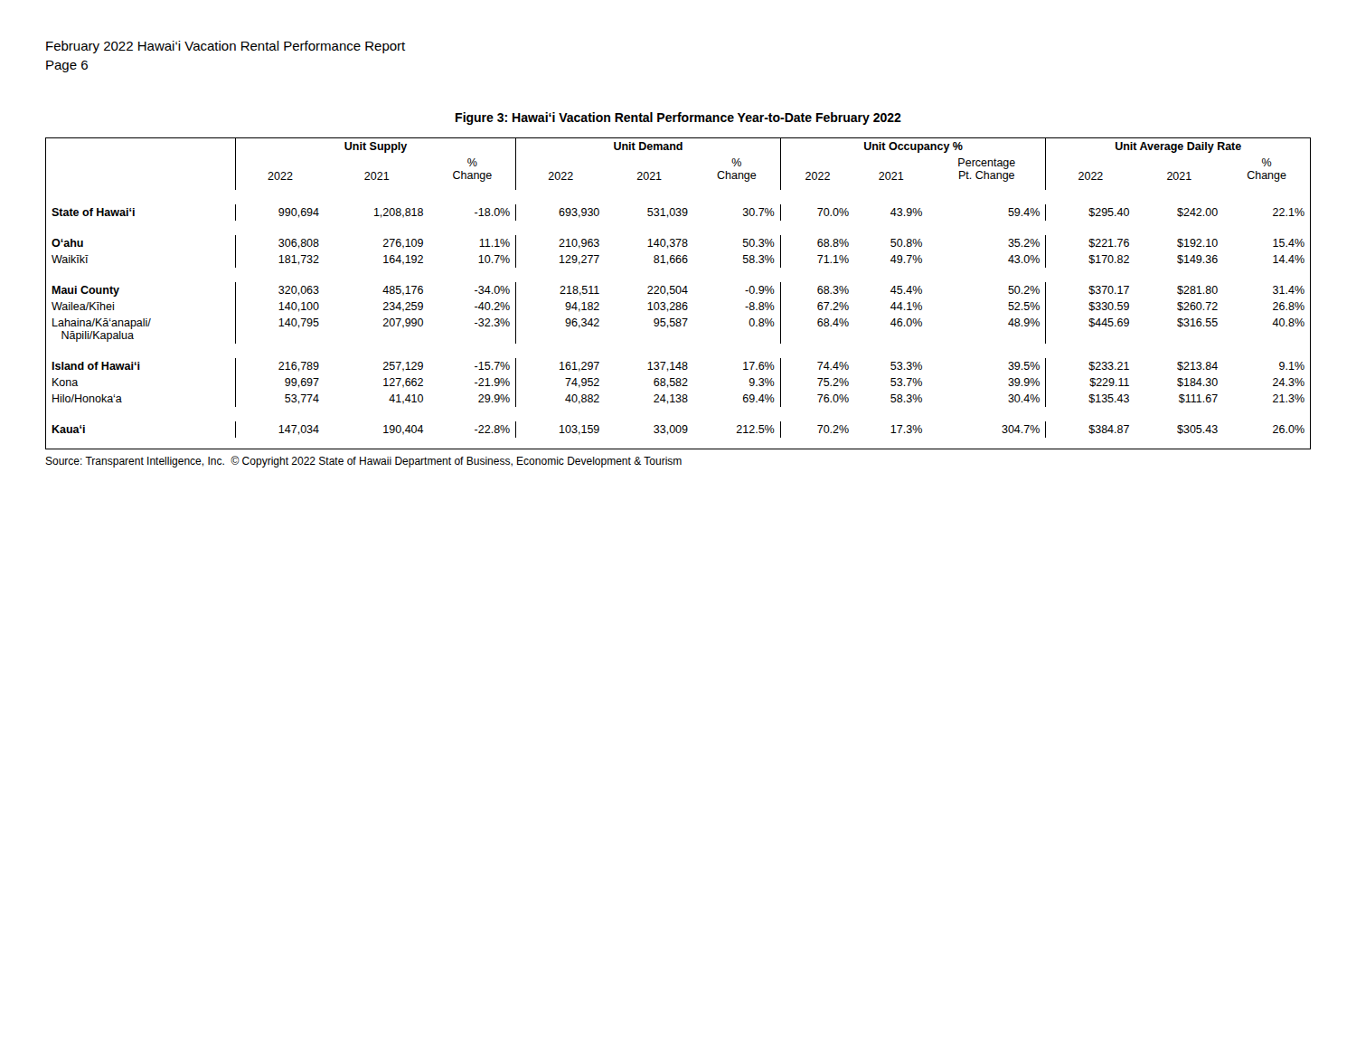February 2022 Hawai‘i Vacation Rental Performance Report
Page 6
Figure 3: Hawai‘i Vacation Rental Performance Year-to-Date February 2022
| | Unit Supply | Unit Demand | Unit Occupancy % | Unit Average Daily Rate |
| --- | --- | --- | --- | --- |
| | 2022 | 2021 | % Change | 2022 | 2021 | % Change | 2022 | 2021 | Percentage Pt. Change | 2022 | 2021 | % Change |
| State of Hawai‘i | 990,694 | 1,208,818 | -18.0% | 693,930 | 531,039 | 30.7% | 70.0% | 43.9% | 59.4% | $295.40 | $242.00 | 22.1% |
| O‘ahu | 306,808 | 276,109 | 11.1% | 210,963 | 140,378 | 50.3% | 68.8% | 50.8% | 35.2% | $221.76 | $192.10 | 15.4% |
| Waikīkī | 181,732 | 164,192 | 10.7% | 129,277 | 81,666 | 58.3% | 71.1% | 49.7% | 43.0% | $170.82 | $149.36 | 14.4% |
| Maui County | 320,063 | 485,176 | -34.0% | 218,511 | 220,504 | -0.9% | 68.3% | 45.4% | 50.2% | $370.17 | $281.80 | 31.4% |
| Wailea/Kīhei | 140,100 | 234,259 | -40.2% | 94,182 | 103,286 | -8.8% | 67.2% | 44.1% | 52.5% | $330.59 | $260.72 | 26.8% |
| Lahaina/Kā‘anapali/ Nāpili/Kapalua | 140,795 | 207,990 | -32.3% | 96,342 | 95,587 | 0.8% | 68.4% | 46.0% | 48.9% | $445.69 | $316.55 | 40.8% |
| Island of Hawai‘i | 216,789 | 257,129 | -15.7% | 161,297 | 137,148 | 17.6% | 74.4% | 53.3% | 39.5% | $233.21 | $213.84 | 9.1% |
| Kona | 99,697 | 127,662 | -21.9% | 74,952 | 68,582 | 9.3% | 75.2% | 53.7% | 39.9% | $229.11 | $184.30 | 24.3% |
| Hilo/Honoka‘a | 53,774 | 41,410 | 29.9% | 40,882 | 24,138 | 69.4% | 76.0% | 58.3% | 30.4% | $135.43 | $111.67 | 21.3% |
| Kaua‘i | 147,034 | 190,404 | -22.8% | 103,159 | 33,009 | 212.5% | 70.2% | 17.3% | 304.7% | $384.87 | $305.43 | 26.0% |
Source: Transparent Intelligence, Inc. © Copyright 2022 State of Hawaii Department of Business, Economic Development & Tourism